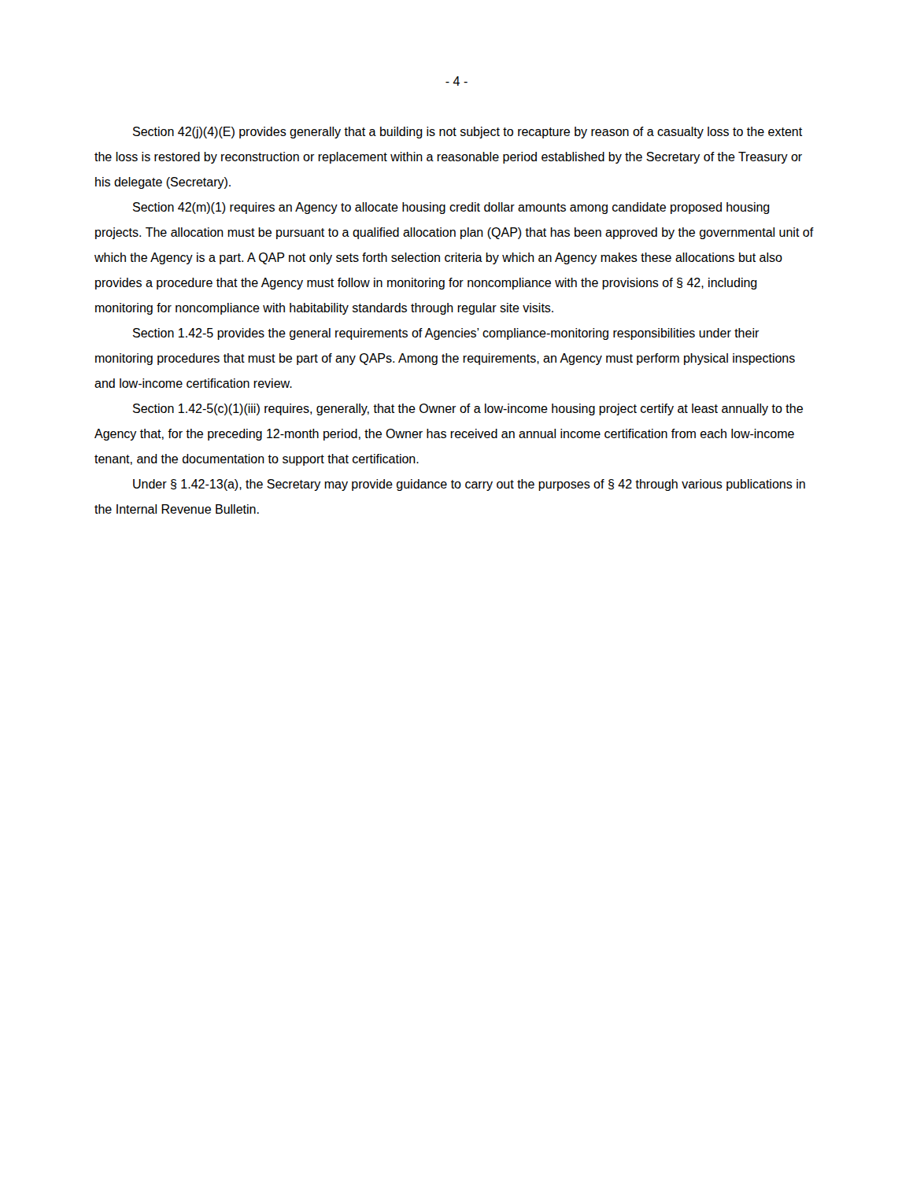- 4 -
Section 42(j)(4)(E) provides generally that a building is not subject to recapture by reason of a casualty loss to the extent the loss is restored by reconstruction or replacement within a reasonable period established by the Secretary of the Treasury or his delegate (Secretary).
Section 42(m)(1) requires an Agency to allocate housing credit dollar amounts among candidate proposed housing projects. The allocation must be pursuant to a qualified allocation plan (QAP) that has been approved by the governmental unit of which the Agency is a part. A QAP not only sets forth selection criteria by which an Agency makes these allocations but also provides a procedure that the Agency must follow in monitoring for noncompliance with the provisions of § 42, including monitoring for noncompliance with habitability standards through regular site visits.
Section 1.42-5 provides the general requirements of Agencies’ compliance-monitoring responsibilities under their monitoring procedures that must be part of any QAPs. Among the requirements, an Agency must perform physical inspections and low-income certification review.
Section 1.42-5(c)(1)(iii) requires, generally, that the Owner of a low-income housing project certify at least annually to the Agency that, for the preceding 12-month period, the Owner has received an annual income certification from each low-income tenant, and the documentation to support that certification.
Under § 1.42-13(a), the Secretary may provide guidance to carry out the purposes of § 42 through various publications in the Internal Revenue Bulletin.